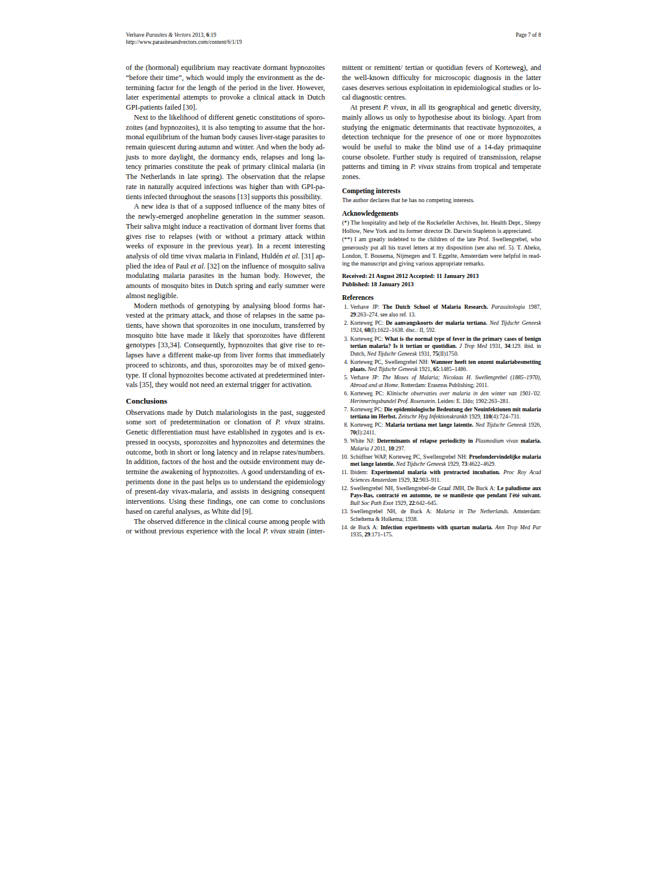Verhave Parasites & Vectors 2013, 6:19
http://www.parasitesandvectors.com/content/6/1/19
Page 7 of 8
of the (hormonal) equilibrium may reactivate dormant hypnozoites “before their time”, which would imply the environment as the determining factor for the length of the period in the liver. However, later experimental attempts to provoke a clinical attack in Dutch GPI-patients failed [30].
Next to the likelihood of different genetic constitutions of sporozoites (and hypnozoites), it is also tempting to assume that the hormonal equilibrium of the human body causes liver-stage parasites to remain quiescent during autumn and winter. And when the body adjusts to more daylight, the dormancy ends, relapses and long latency primaries constitute the peak of primary clinical malaria (in The Netherlands in late spring). The observation that the relapse rate in naturally acquired infections was higher than with GPI-patients infected throughout the seasons [13] supports this possibility.
A new idea is that of a supposed influence of the many bites of the newly-emerged anopheline generation in the summer season. Their saliva might induce a reactivation of dormant liver forms that gives rise to relapses (with or without a primary attack within weeks of exposure in the previous year). In a recent interesting analysis of old time vivax malaria in Finland, Huldén et al. [31] applied the idea of Paul et al. [32] on the influence of mosquito saliva modulating malaria parasites in the human body. However, the amounts of mosquito bites in Dutch spring and early summer were almost negligible.
Modern methods of genotyping by analysing blood forms harvested at the primary attack, and those of relapses in the same patients, have shown that sporozoites in one inoculum, transferred by mosquito bite have made it likely that sporozoites have different genotypes [33,34]. Consequently, hypnozoites that give rise to relapses have a different make-up from liver forms that immediately proceed to schizonts, and thus, sporozoites may be of mixed genotype. If clonal hypnozoites become activated at predetermined intervals [35], they would not need an external trigger for activation.
Conclusions
Observations made by Dutch malariologists in the past, suggested some sort of predetermination or clonation of P. vivax strains. Genetic differentiation must have established in zygotes and is expressed in oocysts, sporozoites and hypnozoites and determines the outcome, both in short or long latency and in relapse rates/numbers. In addition, factors of the host and the outside environment may determine the awakening of hypnozoites. A good understanding of experiments done in the past helps us to understand the epidemiology of present-day vivax-malaria, and assists in designing consequent interventions. Using these findings, one can come to conclusions based on careful analyses, as White did [9].
The observed difference in the clinical course among people with or without previous experience with the local P. vivax strain (intermittent or remittent/ tertian or quotidian fevers of Korteweg), and the well-known difficulty for microscopic diagnosis in the latter cases deserves serious exploitation in epidemiological studies or local diagnostic centres.
At present P. vivax, in all its geographical and genetic diversity, mainly allows us only to hypothesise about its biology. Apart from studying the enigmatic determinants that reactivate hypnozoites, a detection technique for the presence of one or more hypnozoites would be useful to make the blind use of a 14-day primaquine course obsolete. Further study is required of transmission, relapse patterns and timing in P. vivax strains from tropical and temperate zones.
Competing interests
The author declares that he has no competing interests.
Acknowledgements
(*) The hospitality and help of the Rockefeller Archives, Int. Health Dept., Sleepy Hollow, New York and its former director Dr. Darwin Stapleton is appreciated.
(**) I am greatly indebted to the children of the late Prof. Swellengrebel, who generously put all his travel letters at my disposition (see also ref. 5). T. Abeku, London, T. Bousema, Nijmegen and T. Eggelte, Amsterdam were helpful in reading the manuscript and giving various appropriate remarks.
Received: 21 August 2012 Accepted: 11 January 2013
Published: 18 January 2013
References
Verhave JP: The Dutch School of Malaria Research. Parassitologia 1987, 29:263–274. see also ref. 13.
Korteweg PC: De aanvangskoorts der malaria tertiana. Ned Tijdschr Geneesk 1924, 68(I):1622–1638. disc.: II, 592.
Korteweg PC: What is the normal type of fever in the primary cases of benign tertian malaria? Is it tertian or quotidian. J Trop Med 1931, 34:129. ibid. in Dutch, Ned Tijdschr Geneesk 1931, 75(II)1750.
Korteweg PC, Swellengrebel NH: Wanneer heeft ten onzent malariabesmetting plaats. Ned Tijdschr Geneesk 1921, 65:1485–1486.
Verhave JP: The Moses of Malaria; Nicolaas H. Swellengrebel (1885–1970), Abroad and at Home. Rotterdam: Erasmus Publishing; 2011.
Korteweg PC: Klinische observaties over malaria in den winter van 1901-'02. Herinneringsbundel Prof. Rosenstein. Leiden: E. IJdo; 1902:263–281.
Korteweg PC: Die epidemiologische Bedeutung der Neuinfektionen mit malaria tertiana im Herbst. Zeitschr Hyg Infektionskrankh 1929, 110(4):724–731.
Korteweg PC: Malaria tertiana met lange latentie. Ned Tijdschr Geneesk 1926, 70(I):2411.
White NJ: Determinants of relapse periodicity in Plasmodium vivax malaria. Malaria J 2011, 10:297.
Schüffner WAP, Korteweg PC, Swellengrebel NH: Proefondervindelijke malaria met lange latentie. Ned Tijdschr Geneesk 1929, 73:4622–4629.
Ibidem: Experimental malaria with protracted incubation. Proc Roy Acad Sciences Amsterdam 1929, 32:903–911.
Swellengrebel NH, Swellengrebel-de Graaf JMH, De Buck A: Le paludisme aux Pays-Bas, contracté en automne, ne se manifeste que pendant l'été suivant. Bull Soc Path Exot 1929, 22:642–645.
Swellengrebel NH, de Buck A: Malaria in The Netherlands. Amsterdam: Scheltema & Holkema; 1938.
de Buck A: Infection experiments with quartan malaria. Ann Trop Med Par 1935, 29:171–175.